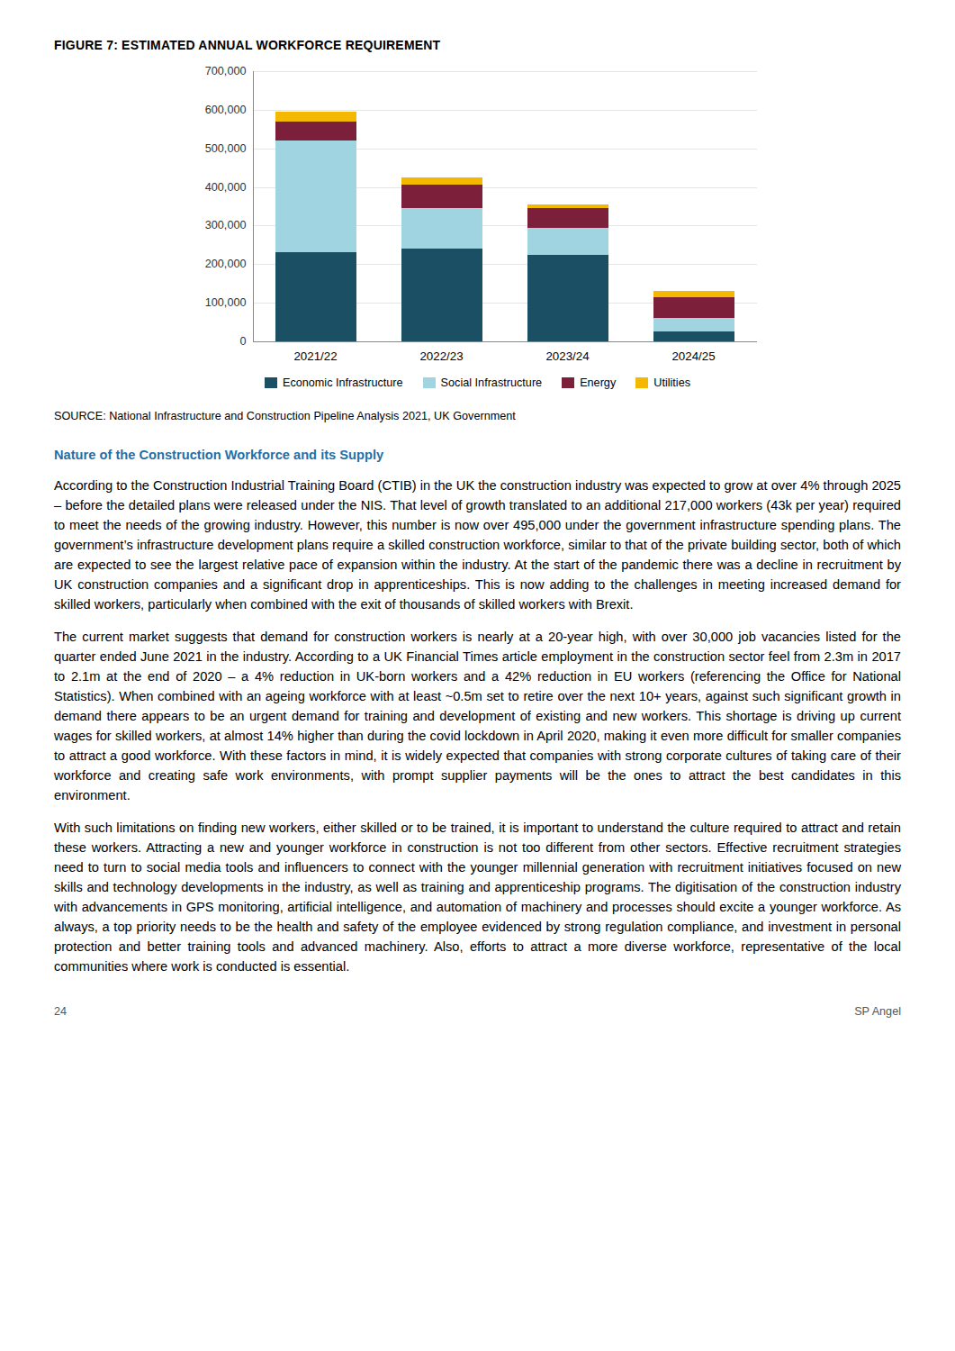FIGURE 7: ESTIMATED ANNUAL WORKFORCE REQUIREMENT
700,000
600,000
500,000
400,000
300,000
200,000
100,000
0
2021/22 2022/23 2023/24 2024/25
Economic Infrastructure
Social Infrastructure
Energy
Utilities
SOURCE: National Infrastructure and Construction Pipeline Analysis 2021, UK Government
Nature of the Construction Workforce and its Supply
According to the Construction Industrial Training Board (CTIB) in the UK the construction industry was expected to grow at over 4% through 2025 – before the detailed plans were released under the NIS. That level of growth translated to an additional 217,000 workers (43k per year) required to meet the needs of the growing industry. However, this number is now over 495,000 under the government infrastructure spending plans. The government’s infrastructure development plans require a skilled construction workforce, similar to that of the private building sector, both of which are expected to see the largest relative pace of expansion within the industry. At the start of the pandemic there was a decline in recruitment by UK construction companies and a significant drop in apprenticeships. This is now adding to the challenges in meeting increased demand for skilled workers, particularly when combined with the exit of thousands of skilled workers with Brexit.
The current market suggests that demand for construction workers is nearly at a 20-year high, with over 30,000 job vacancies listed for the quarter ended June 2021 in the industry. According to a UK Financial Times article employment in the construction sector feel from 2.3m in 2017 to 2.1m at the end of 2020 – a 4% reduction in UK-born workers and a 42% reduction in EU workers (referencing the Office for National Statistics). When combined with an ageing workforce with at least ~0.5m set to retire over the next 10+ years, against such significant growth in demand there appears to be an urgent demand for training and development of existing and new workers. This shortage is driving up current wages for skilled workers, at almost 14% higher than during the covid lockdown in April 2020, making it even more difficult for smaller companies to attract a good workforce. With these factors in mind, it is widely expected that companies with strong corporate cultures of taking care of their workforce and creating safe work environments, with prompt supplier payments will be the ones to attract the best candidates in this environment.
With such limitations on finding new workers, either skilled or to be trained, it is important to understand the culture required to attract and retain these workers. Attracting a new and younger workforce in construction is not too different from other sectors. Effective recruitment strategies need to turn to social media tools and influencers to connect with the younger millennial generation with recruitment initiatives focused on new skills and technology developments in the industry, as well as training and apprenticeship programs. The digitisation of the construction industry with advancements in GPS monitoring, artificial intelligence, and automation of machinery and processes should excite a younger workforce. As always, a top priority needs to be the health and safety of the employee evidenced by strong regulation compliance, and investment in personal protection and better training tools and advanced machinery. Also, efforts to attract a more diverse workforce, representative of the local communities where work is conducted is essential.
24 SP Angel